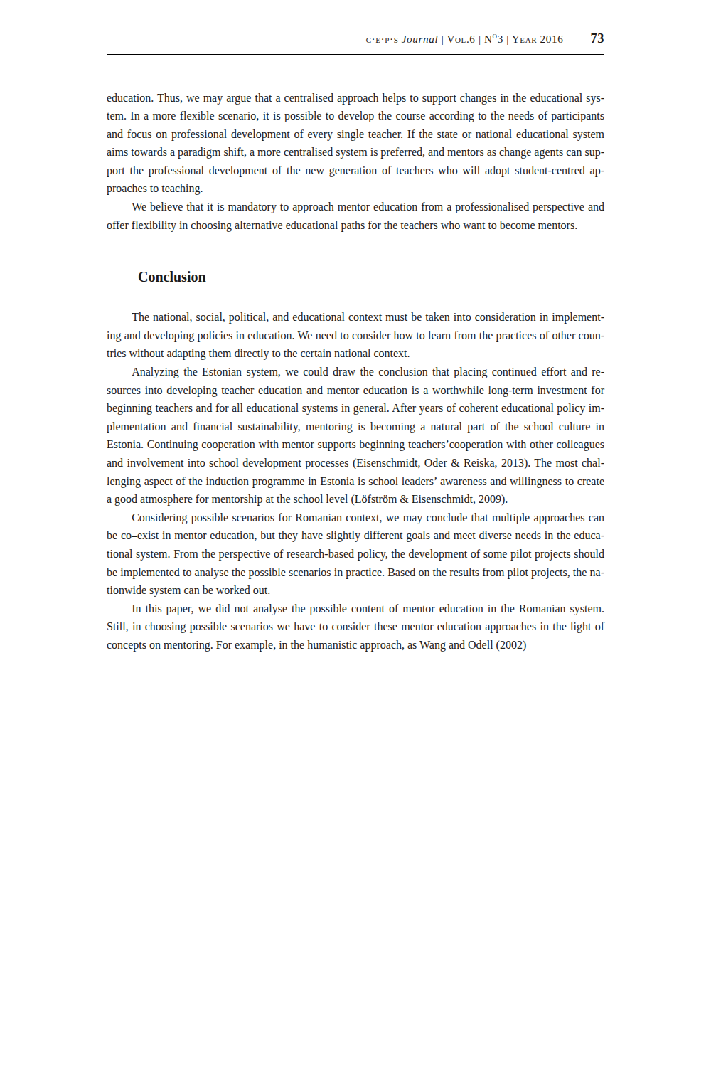c·e·p·s Journal | Vol.6 | No3 | Year 2016 73
education. Thus, we may argue that a centralised approach helps to support changes in the educational system. In a more flexible scenario, it is possible to develop the course according to the needs of participants and focus on professional development of every single teacher. If the state or national educational system aims towards a paradigm shift, a more centralised system is preferred, and mentors as change agents can support the professional development of the new generation of teachers who will adopt student-centred approaches to teaching.
We believe that it is mandatory to approach mentor education from a professionalised perspective and offer flexibility in choosing alternative educational paths for the teachers who want to become mentors.
Conclusion
The national, social, political, and educational context must be taken into consideration in implementing and developing policies in education. We need to consider how to learn from the practices of other countries without adapting them directly to the certain national context.
Analyzing the Estonian system, we could draw the conclusion that placing continued effort and resources into developing teacher education and mentor education is a worthwhile long-term investment for beginning teachers and for all educational systems in general. After years of coherent educational policy implementation and financial sustainability, mentoring is becoming a natural part of the school culture in Estonia. Continuing cooperation with mentor supports beginning teachers’cooperation with other colleagues and involvement into school development processes (Eisenschmidt, Oder & Reiska, 2013). The most challenging aspect of the induction programme in Estonia is school leaders’ awareness and willingness to create a good atmosphere for mentorship at the school level (Löfström & Eisenschmidt, 2009).
Considering possible scenarios for Romanian context, we may conclude that multiple approaches can be co–exist in mentor education, but they have slightly different goals and meet diverse needs in the educational system. From the perspective of research-based policy, the development of some pilot projects should be implemented to analyse the possible scenarios in practice. Based on the results from pilot projects, the nationwide system can be worked out.
In this paper, we did not analyse the possible content of mentor education in the Romanian system. Still, in choosing possible scenarios we have to consider these mentor education approaches in the light of concepts on mentoring. For example, in the humanistic approach, as Wang and Odell (2002)